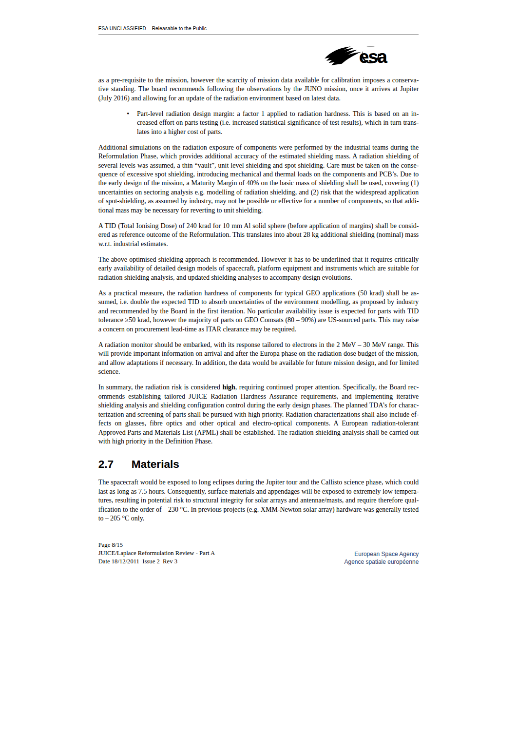ESA UNCLASSIFIED – Releasable to the Public
esa esa
as a pre-requisite to the mission, however the scarcity of mission data available for calibration imposes a conservative standing. The board recommends following the observations by the JUNO mission, once it arrives at Jupiter (July 2016) and allowing for an update of the radiation environment based on latest data.
Part-level radiation design margin: a factor 1 applied to radiation hardness. This is based on an increased effort on parts testing (i.e. increased statistical significance of test results), which in turn translates into a higher cost of parts.
Additional simulations on the radiation exposure of components were performed by the industrial teams during the Reformulation Phase, which provides additional accuracy of the estimated shielding mass. A radiation shielding of several levels was assumed, a thin “vault”, unit level shielding and spot shielding. Care must be taken on the consequence of excessive spot shielding, introducing mechanical and thermal loads on the components and PCB’s. Due to the early design of the mission, a Maturity Margin of 40% on the basic mass of shielding shall be used, covering (1) uncertainties on sectoring analysis e.g. modelling of radiation shielding, and (2) risk that the widespread application of spot-shielding, as assumed by industry, may not be possible or effective for a number of components, so that additional mass may be necessary for reverting to unit shielding.
A TID (Total Ionising Dose) of 240 krad for 10 mm Al solid sphere (before application of margins) shall be considered as reference outcome of the Reformulation. This translates into about 28 kg additional shielding (nominal) mass w.r.t. industrial estimates.
The above optimised shielding approach is recommended. However it has to be underlined that it requires critically early availability of detailed design models of spacecraft, platform equipment and instruments which are suitable for radiation shielding analysis, and updated shielding analyses to accompany design evolutions.
As a practical measure, the radiation hardness of components for typical GEO applications (50 krad) shall be assumed, i.e. double the expected TID to absorb uncertainties of the environment modelling, as proposed by industry and recommended by the Board in the first iteration. No particular availability issue is expected for parts with TID tolerance ≥50 krad, however the majority of parts on GEO Comsats (80 – 90%) are US-sourced parts. This may raise a concern on procurement lead-time as ITAR clearance may be required.
A radiation monitor should be embarked, with its response tailored to electrons in the 2 MeV – 30 MeV range. This will provide important information on arrival and after the Europa phase on the radiation dose budget of the mission, and allow adaptations if necessary. In addition, the data would be available for future mission design, and for limited science.
In summary, the radiation risk is considered high, requiring continued proper attention. Specifically, the Board recommends establishing tailored JUICE Radiation Hardness Assurance requirements, and implementing iterative shielding analysis and shielding configuration control during the early design phases. The planned TDA’s for characterization and screening of parts shall be pursued with high priority. Radiation characterizations shall also include effects on glasses, fibre optics and other optical and electro-optical components. A European radiation-tolerant Approved Parts and Materials List (APML) shall be established. The radiation shielding analysis shall be carried out with high priority in the Definition Phase.
2.7 Materials
The spacecraft would be exposed to long eclipses during the Jupiter tour and the Callisto science phase, which could last as long as 7.5 hours. Consequently, surface materials and appendages will be exposed to extremely low temperatures, resulting in potential risk to structural integrity for solar arrays and antennae/masts, and require therefore qualification to the order of – 230 °C. In previous projects (e.g. XMM-Newton solar array) hardware was generally tested to – 205 °C only.
Page 8/15
JUICE/Laplace Reformulation Review - Part A
Date 18/12/2011 Issue 2 Rev 3
European Space Agency
Agence spatiale européenne